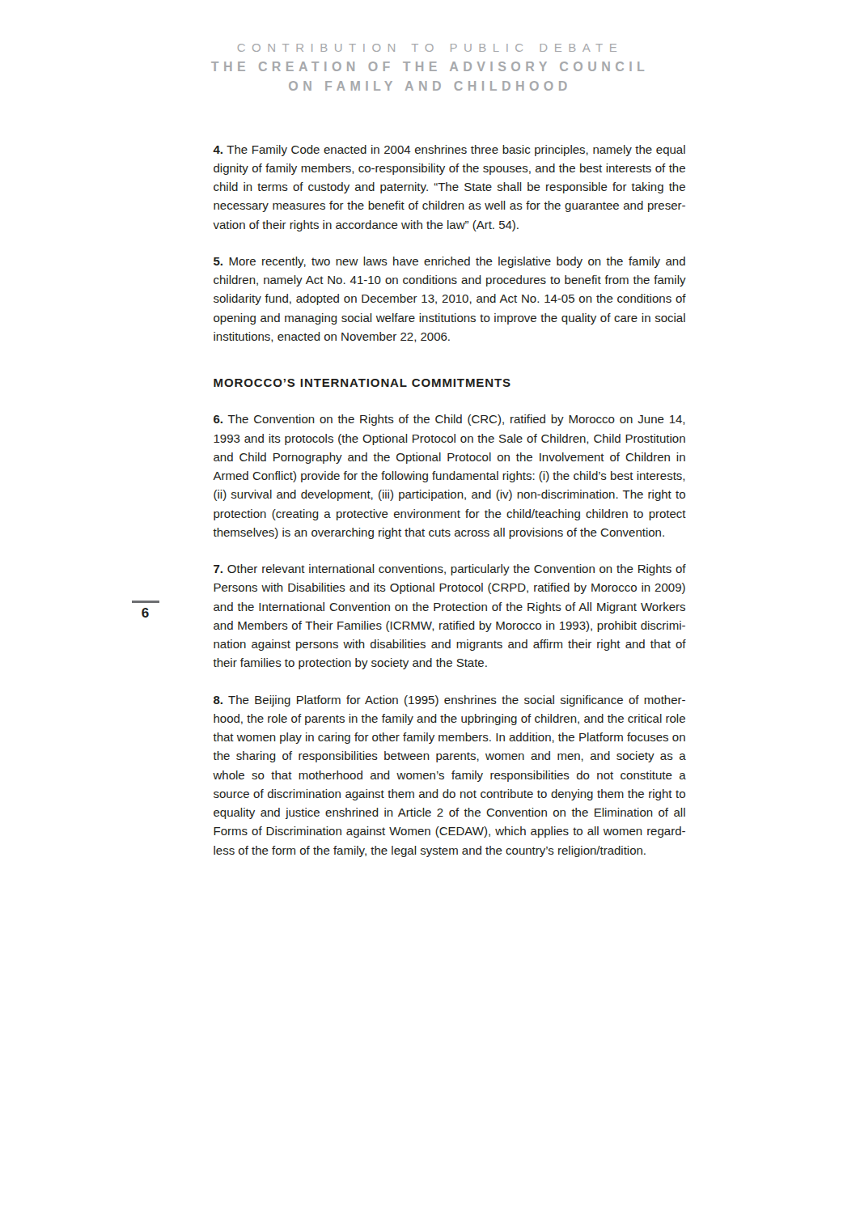Contribution to public debate
The creation of the advisory council
on family and childhood
6
4. The Family Code enacted in 2004 enshrines three basic principles, namely the equal dignity of family members, co-responsibility of the spouses, and the best interests of the child in terms of custody and paternity. “The State shall be responsible for taking the necessary measures for the benefit of children as well as for the guarantee and preservation of their rights in accordance with the law” (Art. 54).
5. More recently, two new laws have enriched the legislative body on the family and children, namely Act No. 41-10 on conditions and procedures to benefit from the family solidarity fund, adopted on December 13, 2010, and Act No. 14-05 on the conditions of opening and managing social welfare institutions to improve the quality of care in social institutions, enacted on November 22, 2006.
Morocco’s international commitments
6. The Convention on the Rights of the Child (CRC), ratified by Morocco on June 14, 1993 and its protocols (the Optional Protocol on the Sale of Children, Child Prostitution and Child Pornography and the Optional Protocol on the Involvement of Children in Armed Conflict) provide for the following fundamental rights: (i) the child’s best interests, (ii) survival and development, (iii) participation, and (iv) non-discrimination. The right to protection (creating a protective environment for the child/teaching children to protect themselves) is an overarching right that cuts across all provisions of the Convention.
7. Other relevant international conventions, particularly the Convention on the Rights of Persons with Disabilities and its Optional Protocol (CRPD, ratified by Morocco in 2009) and the International Convention on the Protection of the Rights of All Migrant Workers and Members of Their Families (ICRMW, ratified by Morocco in 1993), prohibit discrimination against persons with disabilities and migrants and affirm their right and that of their families to protection by society and the State.
8. The Beijing Platform for Action (1995) enshrines the social significance of motherhood, the role of parents in the family and the upbringing of children, and the critical role that women play in caring for other family members. In addition, the Platform focuses on the sharing of responsibilities between parents, women and men, and society as a whole so that motherhood and women’s family responsibilities do not constitute a source of discrimination against them and do not contribute to denying them the right to equality and justice enshrined in Article 2 of the Convention on the Elimination of all Forms of Discrimination against Women (CEDAW), which applies to all women regardless of the form of the family, the legal system and the country’s religion/tradition.